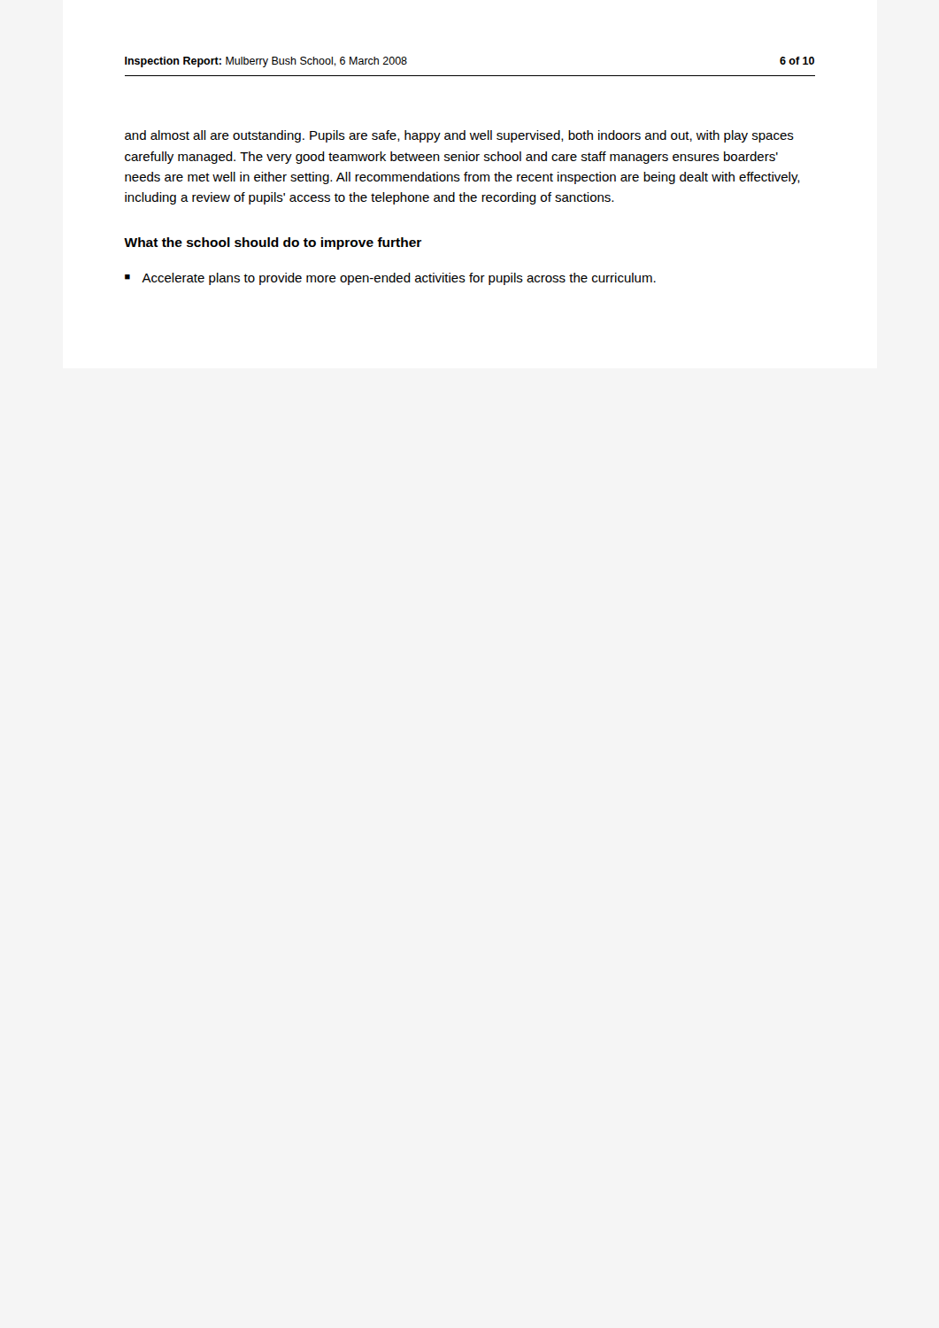Inspection Report: Mulberry Bush School, 6 March 2008
6 of 10
and almost all are outstanding. Pupils are safe, happy and well supervised, both indoors and out, with play spaces carefully managed. The very good teamwork between senior school and care staff managers ensures boarders' needs are met well in either setting. All recommendations from the recent inspection are being dealt with effectively, including a review of pupils' access to the telephone and the recording of sanctions.
What the school should do to improve further
Accelerate plans to provide more open-ended activities for pupils across the curriculum.